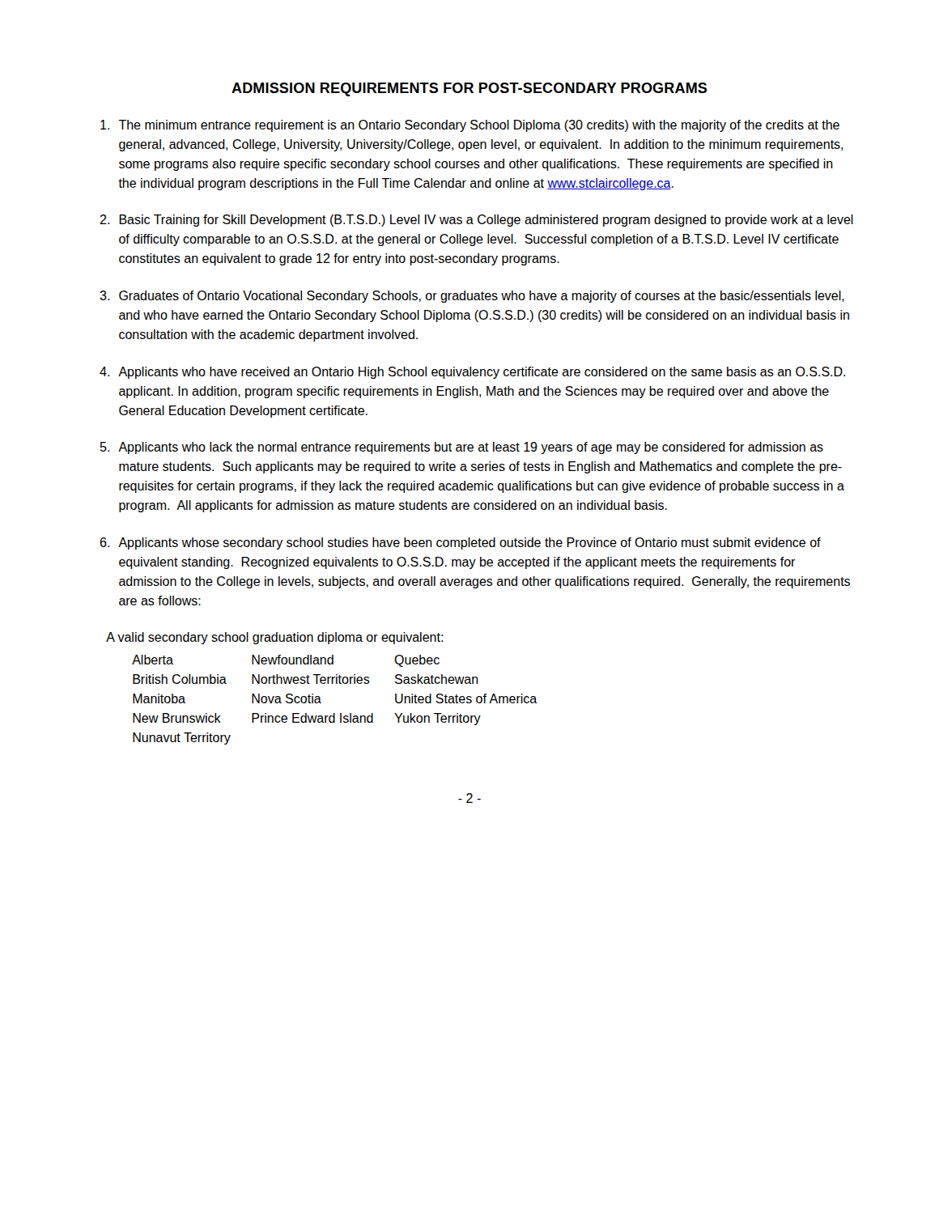ADMISSION REQUIREMENTS FOR POST-SECONDARY PROGRAMS
The minimum entrance requirement is an Ontario Secondary School Diploma (30 credits) with the majority of the credits at the general, advanced, College, University, University/College, open level, or equivalent. In addition to the minimum requirements, some programs also require specific secondary school courses and other qualifications. These requirements are specified in the individual program descriptions in the Full Time Calendar and online at www.stclaircollege.ca.
Basic Training for Skill Development (B.T.S.D.) Level IV was a College administered program designed to provide work at a level of difficulty comparable to an O.S.S.D. at the general or College level. Successful completion of a B.T.S.D. Level IV certificate constitutes an equivalent to grade 12 for entry into post-secondary programs.
Graduates of Ontario Vocational Secondary Schools, or graduates who have a majority of courses at the basic/essentials level, and who have earned the Ontario Secondary School Diploma (O.S.S.D.) (30 credits) will be considered on an individual basis in consultation with the academic department involved.
Applicants who have received an Ontario High School equivalency certificate are considered on the same basis as an O.S.S.D. applicant. In addition, program specific requirements in English, Math and the Sciences may be required over and above the General Education Development certificate.
Applicants who lack the normal entrance requirements but are at least 19 years of age may be considered for admission as mature students. Such applicants may be required to write a series of tests in English and Mathematics and complete the pre-requisites for certain programs, if they lack the required academic qualifications but can give evidence of probable success in a program. All applicants for admission as mature students are considered on an individual basis.
Applicants whose secondary school studies have been completed outside the Province of Ontario must submit evidence of equivalent standing. Recognized equivalents to O.S.S.D. may be accepted if the applicant meets the requirements for admission to the College in levels, subjects, and overall averages and other qualifications required. Generally, the requirements are as follows:
A valid secondary school graduation diploma or equivalent:
| Alberta | Newfoundland | Quebec |
| British Columbia | Northwest Territories | Saskatchewan |
| Manitoba | Nova Scotia | United States of America |
| New Brunswick | Prince Edward Island | Yukon Territory |
| Nunavut Territory | | |
- 2 -